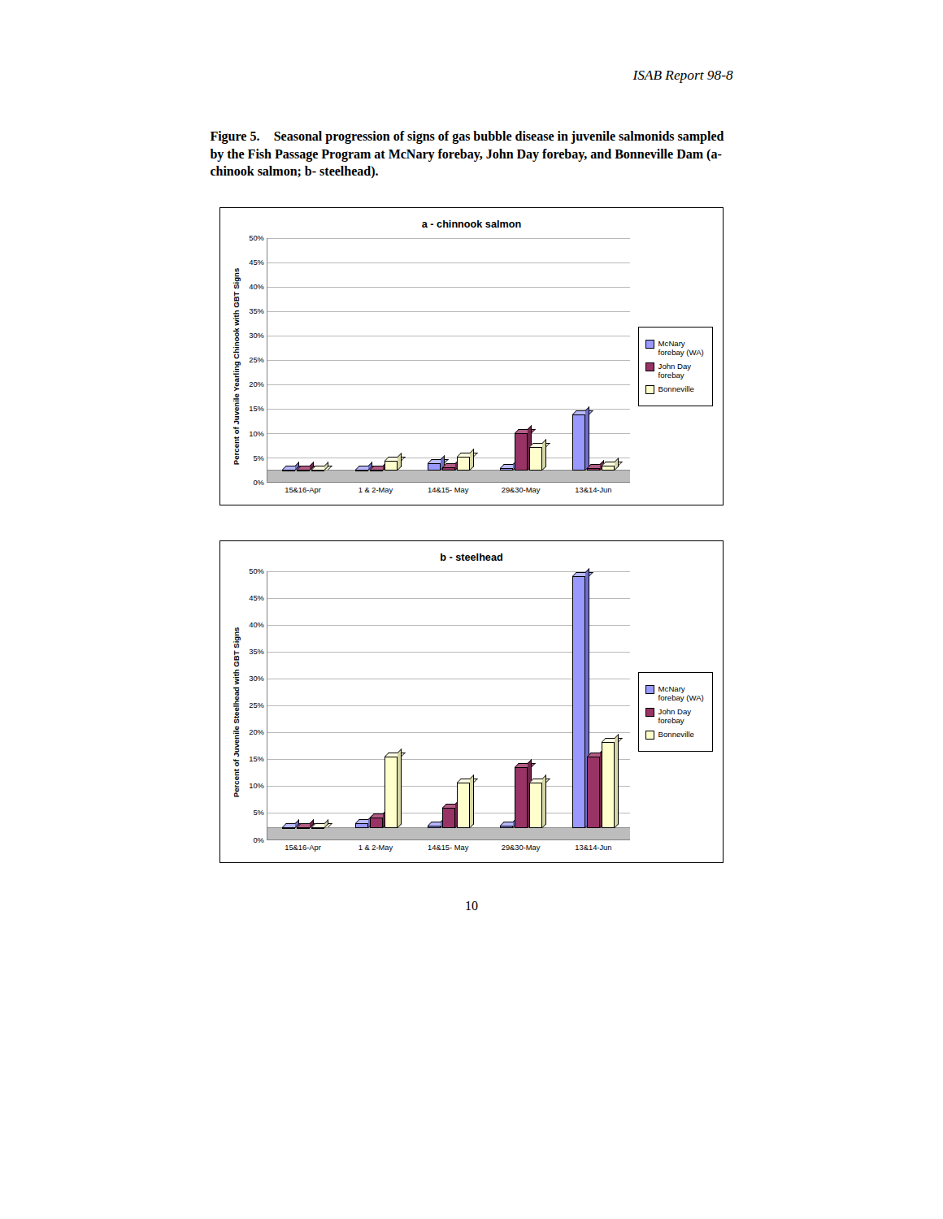ISAB Report 98-8
Figure 5. Seasonal progression of signs of gas bubble disease in juvenile salmonids sampled by the Fish Passage Program at McNary forebay, John Day forebay, and Bonneville Dam (a- chinook salmon; b- steelhead).
a - chinnook salmon
Percent of Juvenile Yearling Chinook with GBT Signs
50% 45% 40% 35% 30% 25% 20% 15% 10% 5% 0%
15&16-Apr
1 & 2-May
14&15- May
29&30-May
13&14-Jun
McNary
forebay (WA)
John Day
forebay
Bonneville
b - steelhead
Percent of Juvenile Steelhead with GBT Signs
50% 45% 40% 35% 30% 25% 20% 15% 10% 5% 0%
15&16-Apr
1 & 2-May
14&15- May
29&30-May
13&14-Jun
McNary
forebay (WA)
John Day
forebay
Bonneville
10